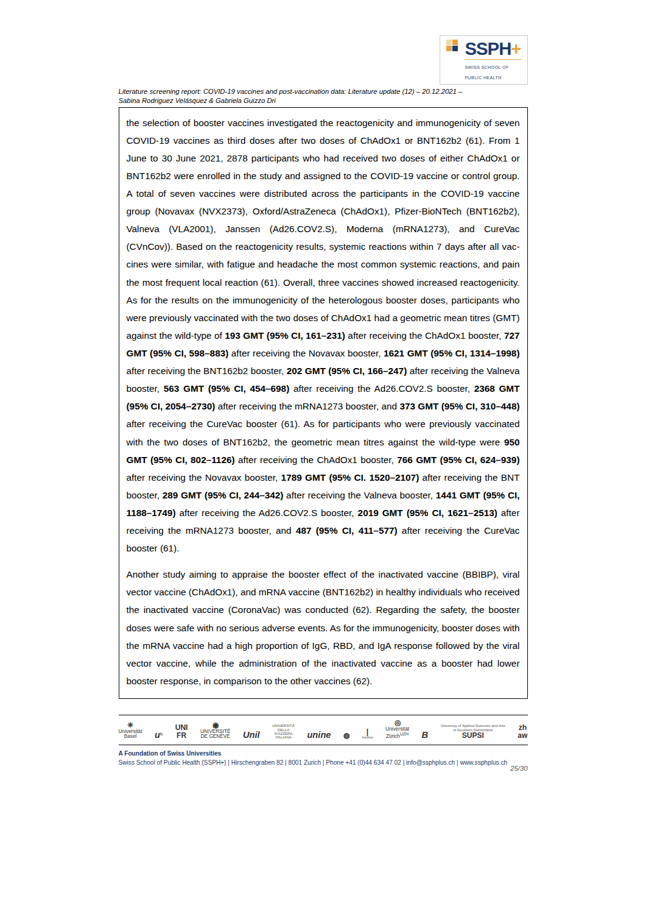SSPH+ SWISS SCHOOL OF
PUBLIC HEALTH
Literature screening report: COVID-19 vaccines and post-vaccination data: Literature update (12) – 20.12.2021 –
Sabina Rodriguez Velásquez & Gabriela Guizzo Dri
the selection of booster vaccines investigated the reactogenicity and immunogenicity of seven COVID-19 vaccines as third doses after two doses of ChAdOx1 or BNT162b2 (61). From 1 June to 30 June 2021, 2878 participants who had received two doses of either ChAdOx1 or BNT162b2 were enrolled in the study and assigned to the COVID-19 vaccine or control group. A total of seven vaccines were distributed across the participants in the COVID-19 vaccine group (Novavax (NVX2373), Oxford/AstraZeneca (ChAdOx1), Pfizer-BioNTech (BNT162b2), Valneva (VLA2001), Janssen (Ad26.COV2.S), Moderna (mRNA1273), and CureVac (CVnCov)). Based on the reactogenicity results, systemic reactions within 7 days after all vaccines were similar, with fatigue and headache the most common systemic reactions, and pain the most frequent local reaction (61). Overall, three vaccines showed increased reactogenicity. As for the results on the immunogenicity of the heterologous booster doses, participants who were previously vaccinated with the two doses of ChAdOx1 had a geometric mean titres (GMT) against the wild-type of 193 GMT (95% CI, 161–231) after receiving the ChAdOx1 booster, 727 GMT (95% CI, 598–883) after receiving the Novavax booster, 1621 GMT (95% CI, 1314–1998) after receiving the BNT162b2 booster, 202 GMT (95% CI, 166–247) after receiving the Valneva booster, 563 GMT (95% CI, 454–698) after receiving the Ad26.COV2.S booster, 2368 GMT (95% CI, 2054–2730) after receiving the mRNA1273 booster, and 373 GMT (95% CI, 310–448) after receiving the CureVac booster (61). As for participants who were previously vaccinated with the two doses of BNT162b2, the geometric mean titres against the wild-type were 950 GMT (95% CI, 802–1126) after receiving the ChAdOx1 booster, 766 GMT (95% CI, 624–939) after receiving the Novavax booster, 1789 GMT (95% CI. 1520–2107) after receiving the BNT booster, 289 GMT (95% CI, 244–342) after receiving the Valneva booster, 1441 GMT (95% CI, 1188–1749) after receiving the Ad26.COV2.S booster, 2019 GMT (95% CI, 1621–2513) after receiving the mRNA1273 booster, and 487 (95% CI, 411–577) after receiving the CureVac booster (61).
Another study aiming to appraise the booster effect of the inactivated vaccine (BBIBP), viral vector vaccine (ChAdOx1), and mRNA vaccine (BNT162b2) in healthy individuals who received the inactivated vaccine (CoronaVac) was conducted (62). Regarding the safety, the booster doses were safe with no serious adverse events. As for the immunogenicity, booster doses with the mRNA vaccine had a high proportion of IgG, RBD, and IgA response followed by the viral vector vaccine, while the administration of the inactivated vaccine as a booster had lower booster response, in comparison to the other vaccines (62).
✳ Universität
Basel
ub
UNI
FR
◉ UNIVERSITÉ
DE GENÈVE
Unil
UNIVERSITÀ
DELLA
SVIZZERA
ITALIANA
unine
◍
| Institut
◎ Universität
ZürichUZH
B
University of Applied Sciences and Arts
of Southern Switzerland SUPSI
zh
aw
A Foundation of Swiss Universities
Swiss School of Public Health (SSPH+) | Hirschengraben 82 | 8001 Zurich | Phone +41 (0)44 634 47 02 | info@ssphplus.ch | www.ssphplus.ch
25/30